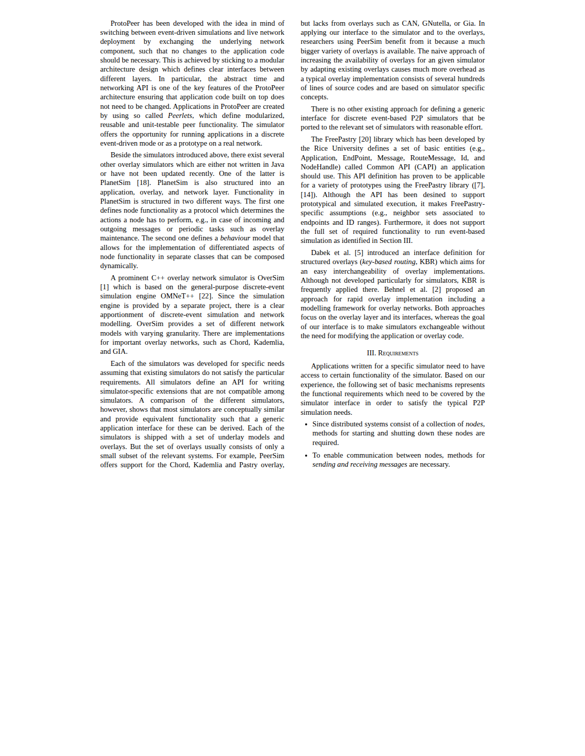ProtoPeer has been developed with the idea in mind of switching between event-driven simulations and live network deployment by exchanging the underlying network component, such that no changes to the application code should be necessary. This is achieved by sticking to a modular architecture design which defines clear interfaces between different layers. In particular, the abstract time and networking API is one of the key features of the ProtoPeer architecture ensuring that application code built on top does not need to be changed. Applications in ProtoPeer are created by using so called Peerlets, which define modularized, reusable and unit-testable peer functionality. The simulator offers the opportunity for running applications in a discrete event-driven mode or as a prototype on a real network.
Beside the simulators introduced above, there exist several other overlay simulators which are either not written in Java or have not been updated recently. One of the latter is PlanetSim [18]. PlanetSim is also structured into an application, overlay, and network layer. Functionality in PlanetSim is structured in two different ways. The first one defines node functionality as a protocol which determines the actions a node has to perform, e.g., in case of incoming and outgoing messages or periodic tasks such as overlay maintenance. The second one defines a behaviour model that allows for the implementation of differentiated aspects of node functionality in separate classes that can be composed dynamically.
A prominent C++ overlay network simulator is OverSim [1] which is based on the general-purpose discrete-event simulation engine OMNeT++ [22]. Since the simulation engine is provided by a separate project, there is a clear apportionment of discrete-event simulation and network modelling. OverSim provides a set of different network models with varying granularity. There are implementations for important overlay networks, such as Chord, Kademlia, and GIA.
Each of the simulators was developed for specific needs assuming that existing simulators do not satisfy the particular requirements. All simulators define an API for writing simulator-specific extensions that are not compatible among simulators. A comparison of the different simulators, however, shows that most simulators are conceptually similar and provide equivalent functionality such that a generic application interface for these can be derived. Each of the simulators is shipped with a set of underlay models and overlays. But the set of overlays usually consists of only a small subset of the relevant systems. For example, PeerSim offers support for the Chord, Kademlia and Pastry overlay, but lacks from overlays such as CAN, GNutella, or Gia. In applying our interface to the simulator and to the overlays, researchers using PeerSim benefit from it because a much bigger variety of overlays is available. The naive approach of increasing the availability of overlays for an given simulator by adapting existing overlays causes much more overhead as a typical overlay implementation consists of several hundreds of lines of source codes and are based on simulator specific concepts.
There is no other existing approach for defining a generic interface for discrete event-based P2P simulators that be ported to the relevant set of simulators with reasonable effort.
The FreePastry [20] library which has been developed by the Rice University defines a set of basic entities (e.g., Application, EndPoint, Message, RouteMessage, Id, and NodeHandle) called Common API (CAPI) an application should use. This API definition has proven to be applicable for a variety of prototypes using the FreePastry library ([7], [14]). Although the API has been desined to support prototypical and simulated execution, it makes FreePastry-specific assumptions (e.g., neighbor sets associated to endpoints and ID ranges). Furthermore, it does not support the full set of required functionality to run event-based simulation as identified in Section III.
Dabek et al. [5] introduced an interface definition for structured overlays (key-based routing, KBR) which aims for an easy interchangeability of overlay implementations. Although not developed particularly for simulators, KBR is frequently applied there. Behnel et al. [2] proposed an approach for rapid overlay implementation including a modelling framework for overlay networks. Both approaches focus on the overlay layer and its interfaces, whereas the goal of our interface is to make simulators exchangeable without the need for modifying the application or overlay code.
III. Requirements
Applications written for a specific simulator need to have access to certain functionality of the simulator. Based on our experience, the following set of basic mechanisms represents the functional requirements which need to be covered by the simulator interface in order to satisfy the typical P2P simulation needs.
Since distributed systems consist of a collection of nodes, methods for starting and shutting down these nodes are required.
To enable communication between nodes, methods for sending and receiving messages are necessary.